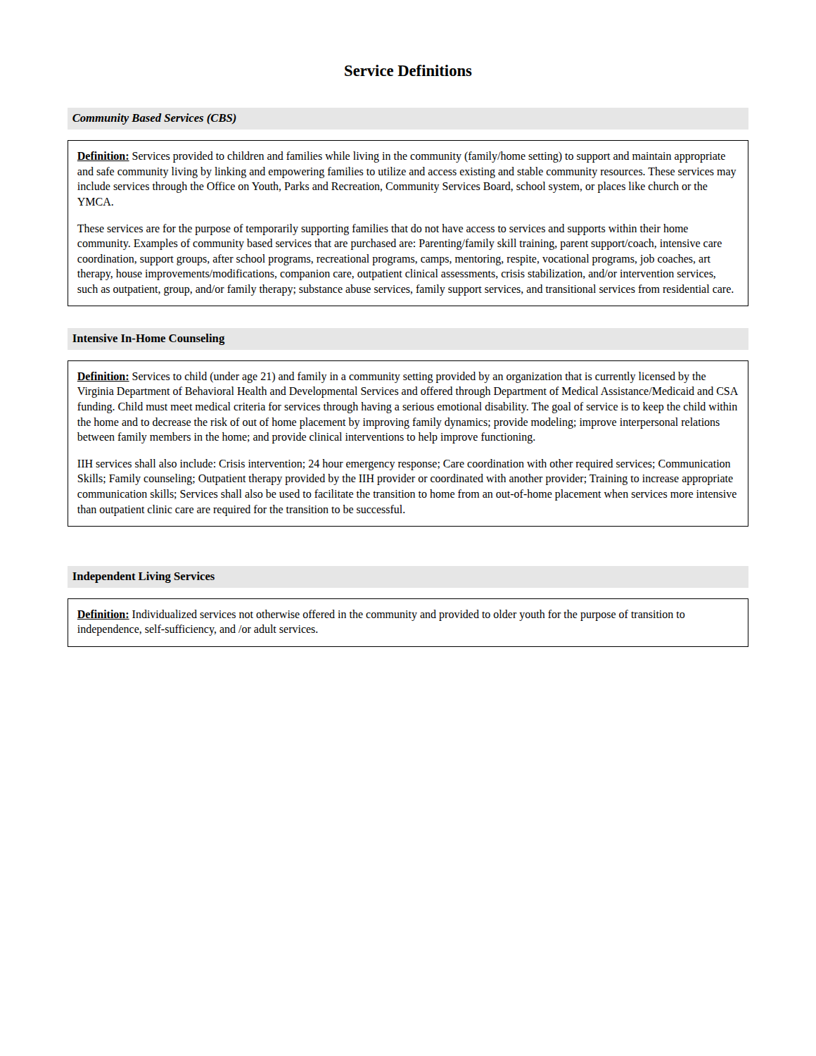Service Definitions
Community Based Services (CBS)
Definition: Services provided to children and families while living in the community (family/home setting) to support and maintain appropriate and safe community living by linking and empowering families to utilize and access existing and stable community resources. These services may include services through the Office on Youth, Parks and Recreation, Community Services Board, school system, or places like church or the YMCA.
These services are for the purpose of temporarily supporting families that do not have access to services and supports within their home community. Examples of community based services that are purchased are: Parenting/family skill training, parent support/coach, intensive care coordination, support groups, after school programs, recreational programs, camps, mentoring, respite, vocational programs, job coaches, art therapy, house improvements/modifications, companion care, outpatient clinical assessments, crisis stabilization, and/or intervention services, such as outpatient, group, and/or family therapy; substance abuse services, family support services, and transitional services from residential care.
Intensive In-Home Counseling
Definition: Services to child (under age 21) and family in a community setting provided by an organization that is currently licensed by the Virginia Department of Behavioral Health and Developmental Services and offered through Department of Medical Assistance/Medicaid and CSA funding. Child must meet medical criteria for services through having a serious emotional disability. The goal of service is to keep the child within the home and to decrease the risk of out of home placement by improving family dynamics; provide modeling; improve interpersonal relations between family members in the home; and provide clinical interventions to help improve functioning.
IIH services shall also include: Crisis intervention; 24 hour emergency response; Care coordination with other required services; Communication Skills; Family counseling; Outpatient therapy provided by the IIH provider or coordinated with another provider; Training to increase appropriate communication skills; Services shall also be used to facilitate the transition to home from an out-of-home placement when services more intensive than outpatient clinic care are required for the transition to be successful.
Independent Living Services
Definition: Individualized services not otherwise offered in the community and provided to older youth for the purpose of transition to independence, self-sufficiency, and /or adult services.